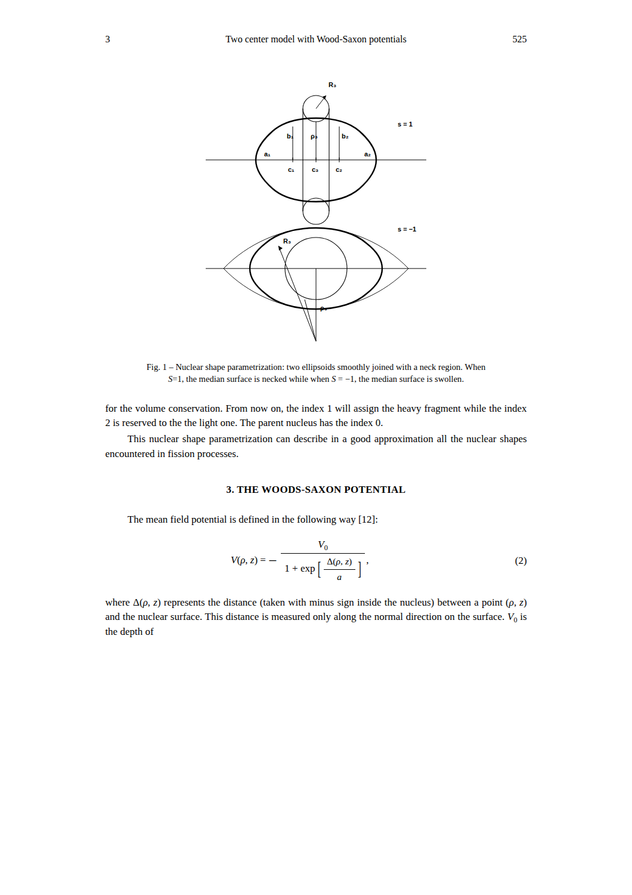3 Two center model with Wood-Saxon potentials 525
R₃ s = 1 b₁ b₂ ρ₃ a₁ a₂ c₁ c₃ c₂ s = −1 R₃ ρ₃
Fig. 1 – Nuclear shape parametrization: two ellipsoids smoothly joined with a neck region. When S=1, the median surface is necked while when S = −1, the median surface is swollen.
for the volume conservation. From now on, the index 1 will assign the heavy fragment while the index 2 is reserved to the the light one. The parent nucleus has the index 0.
This nuclear shape parametrization can describe in a good approximation all the nuclear shapes encountered in fission processes.
3. THE WOODS-SAXON POTENTIAL
The mean field potential is defined in the following way [12]:
V(ρ, z) = − V0 1 + exp Δ(ρ, z) a , (2)
where Δ(ρ, z) represents the distance (taken with minus sign inside the nucleus) between a point (ρ, z) and the nuclear surface. This distance is measured only along the normal direction on the surface. V0 is the depth of